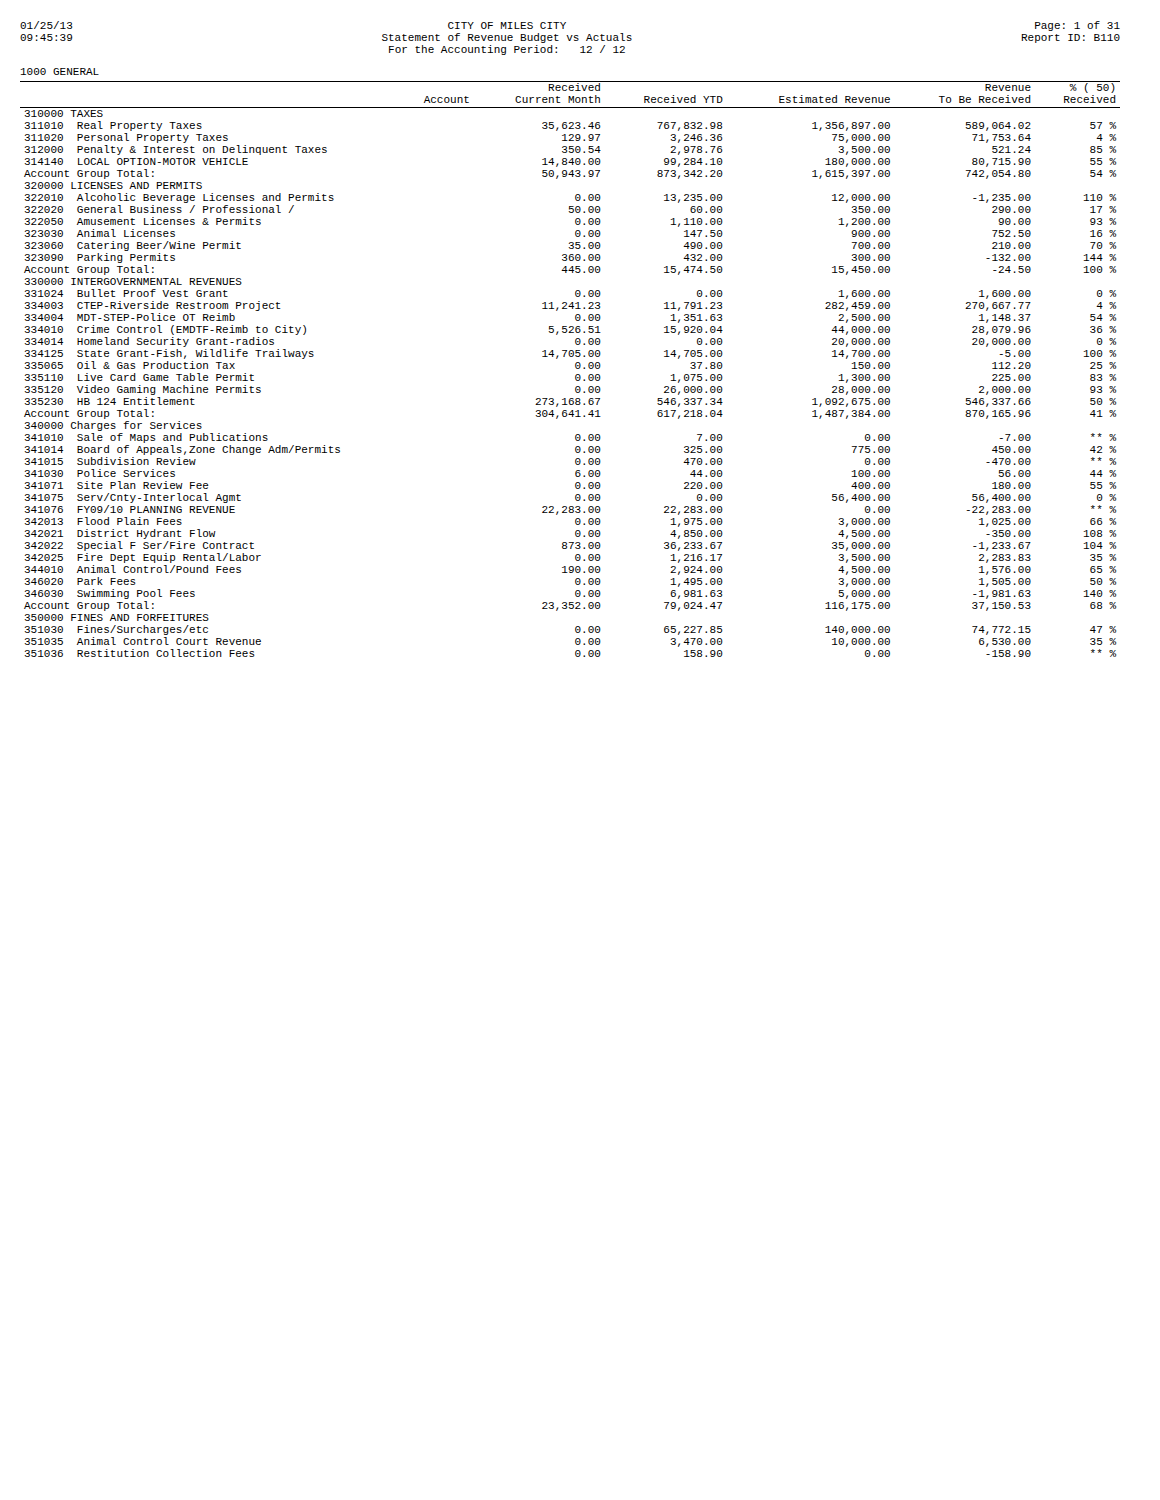| 01/25/13 | CITY OF MILES CITY | Page: 1 of 31 |
| 09:45:39 | Statement of Revenue Budget vs Actuals | Report ID: B110 |
| | For the Accounting Period: 12 / 12 | |
1000 GENERAL
| | Received | | | Revenue | % ( 50) |
| --- | --- | --- | --- | --- | --- |
| Account | Current Month | Received YTD | Estimated Revenue | To Be Received | Received |
| 310000 TAXES |
| 311010 Real Property Taxes | 35,623.46 | 767,832.98 | 1,356,897.00 | 589,064.02 | 57 % |
| 311020 Personal Property Taxes | 129.97 | 3,246.36 | 75,000.00 | 71,753.64 | 4 % |
| 312000 Penalty & Interest on Delinquent Taxes | 350.54 | 2,978.76 | 3,500.00 | 521.24 | 85 % |
| 314140 LOCAL OPTION-MOTOR VEHICLE | 14,840.00 | 99,284.10 | 180,000.00 | 80,715.90 | 55 % |
| Account Group Total: | 50,943.97 | 873,342.20 | 1,615,397.00 | 742,054.80 | 54 % |
| 320000 LICENSES AND PERMITS |
| 322010 Alcoholic Beverage Licenses and Permits | 0.00 | 13,235.00 | 12,000.00 | -1,235.00 | 110 % |
| 322020 General Business / Professional / | 50.00 | 60.00 | 350.00 | 290.00 | 17 % |
| 322050 Amusement Licenses & Permits | 0.00 | 1,110.00 | 1,200.00 | 90.00 | 93 % |
| 323030 Animal Licenses | 0.00 | 147.50 | 900.00 | 752.50 | 16 % |
| 323060 Catering Beer/Wine Permit | 35.00 | 490.00 | 700.00 | 210.00 | 70 % |
| 323090 Parking Permits | 360.00 | 432.00 | 300.00 | -132.00 | 144 % |
| Account Group Total: | 445.00 | 15,474.50 | 15,450.00 | -24.50 | 100 % |
| 330000 INTERGOVERNMENTAL REVENUES |
| 331024 Bullet Proof Vest Grant | 0.00 | 0.00 | 1,600.00 | 1,600.00 | 0 % |
| 334003 CTEP-Riverside Restroom Project | 11,241.23 | 11,791.23 | 282,459.00 | 270,667.77 | 4 % |
| 334004 MDT-STEP-Police OT Reimb | 0.00 | 1,351.63 | 2,500.00 | 1,148.37 | 54 % |
| 334010 Crime Control (EMDTF-Reimb to City) | 5,526.51 | 15,920.04 | 44,000.00 | 28,079.96 | 36 % |
| 334014 Homeland Security Grant-radios | 0.00 | 0.00 | 20,000.00 | 20,000.00 | 0 % |
| 334125 State Grant-Fish, Wildlife Trailways | 14,705.00 | 14,705.00 | 14,700.00 | -5.00 | 100 % |
| 335065 Oil & Gas Production Tax | 0.00 | 37.80 | 150.00 | 112.20 | 25 % |
| 335110 Live Card Game Table Permit | 0.00 | 1,075.00 | 1,300.00 | 225.00 | 83 % |
| 335120 Video Gaming Machine Permits | 0.00 | 26,000.00 | 28,000.00 | 2,000.00 | 93 % |
| 335230 HB 124 Entitlement | 273,168.67 | 546,337.34 | 1,092,675.00 | 546,337.66 | 50 % |
| Account Group Total: | 304,641.41 | 617,218.04 | 1,487,384.00 | 870,165.96 | 41 % |
| 340000 Charges for Services |
| 341010 Sale of Maps and Publications | 0.00 | 7.00 | 0.00 | -7.00 | ** % |
| 341014 Board of Appeals,Zone Change Adm/Permits | 0.00 | 325.00 | 775.00 | 450.00 | 42 % |
| 341015 Subdivision Review | 0.00 | 470.00 | 0.00 | -470.00 | ** % |
| 341030 Police Services | 6.00 | 44.00 | 100.00 | 56.00 | 44 % |
| 341071 Site Plan Review Fee | 0.00 | 220.00 | 400.00 | 180.00 | 55 % |
| 341075 Serv/Cnty-Interlocal Agmt | 0.00 | 0.00 | 56,400.00 | 56,400.00 | 0 % |
| 341076 FY09/10 PLANNING REVENUE | 22,283.00 | 22,283.00 | 0.00 | -22,283.00 | ** % |
| 342013 Flood Plain Fees | 0.00 | 1,975.00 | 3,000.00 | 1,025.00 | 66 % |
| 342021 District Hydrant Flow | 0.00 | 4,850.00 | 4,500.00 | -350.00 | 108 % |
| 342022 Special F Ser/Fire Contract | 873.00 | 36,233.67 | 35,000.00 | -1,233.67 | 104 % |
| 342025 Fire Dept Equip Rental/Labor | 0.00 | 1,216.17 | 3,500.00 | 2,283.83 | 35 % |
| 344010 Animal Control/Pound Fees | 190.00 | 2,924.00 | 4,500.00 | 1,576.00 | 65 % |
| 346020 Park Fees | 0.00 | 1,495.00 | 3,000.00 | 1,505.00 | 50 % |
| 346030 Swimming Pool Fees | 0.00 | 6,981.63 | 5,000.00 | -1,981.63 | 140 % |
| Account Group Total: | 23,352.00 | 79,024.47 | 116,175.00 | 37,150.53 | 68 % |
| 350000 FINES AND FORFEITURES |
| 351030 Fines/Surcharges/etc | 0.00 | 65,227.85 | 140,000.00 | 74,772.15 | 47 % |
| 351035 Animal Control Court Revenue | 0.00 | 3,470.00 | 10,000.00 | 6,530.00 | 35 % |
| 351036 Restitution Collection Fees | 0.00 | 158.90 | 0.00 | -158.90 | ** % |